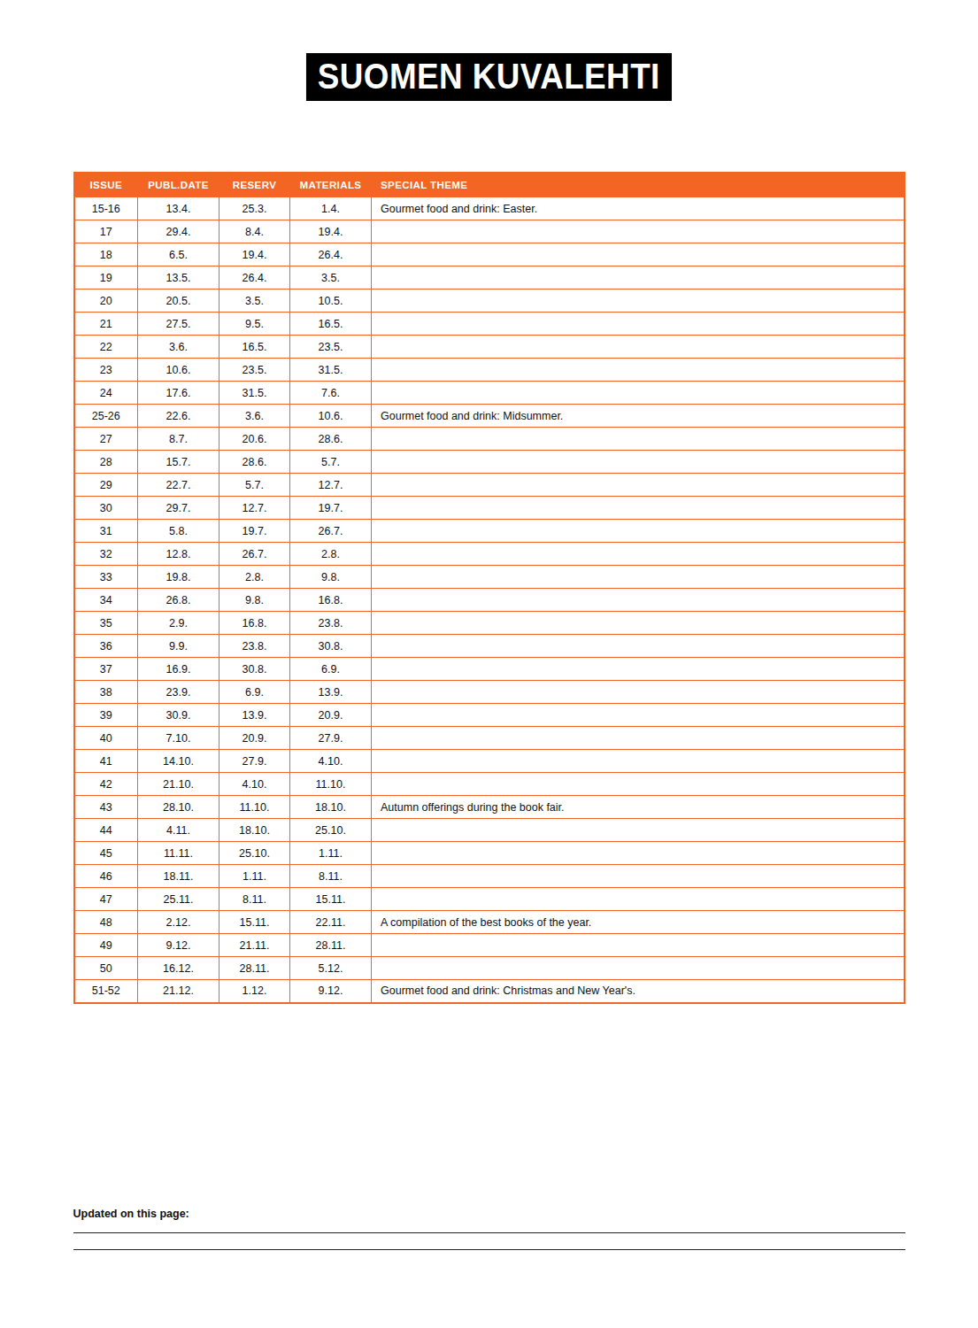Suomen Kuvalehti
| Issue | Publ.date | Reserv | Materials | Special theme |
| --- | --- | --- | --- | --- |
| 15-16 | 13.4. | 25.3. | 1.4. | Gourmet food and drink: Easter. |
| 17 | 29.4. | 8.4. | 19.4. | |
| 18 | 6.5. | 19.4. | 26.4. | |
| 19 | 13.5. | 26.4. | 3.5. | |
| 20 | 20.5. | 3.5. | 10.5. | |
| 21 | 27.5. | 9.5. | 16.5. | |
| 22 | 3.6. | 16.5. | 23.5. | |
| 23 | 10.6. | 23.5. | 31.5. | |
| 24 | 17.6. | 31.5. | 7.6. | |
| 25-26 | 22.6. | 3.6. | 10.6. | Gourmet food and drink: Midsummer. |
| 27 | 8.7. | 20.6. | 28.6. | |
| 28 | 15.7. | 28.6. | 5.7. | |
| 29 | 22.7. | 5.7. | 12.7. | |
| 30 | 29.7. | 12.7. | 19.7. | |
| 31 | 5.8. | 19.7. | 26.7. | |
| 32 | 12.8. | 26.7. | 2.8. | |
| 33 | 19.8. | 2.8. | 9.8. | |
| 34 | 26.8. | 9.8. | 16.8. | |
| 35 | 2.9. | 16.8. | 23.8. | |
| 36 | 9.9. | 23.8. | 30.8. | |
| 37 | 16.9. | 30.8. | 6.9. | |
| 38 | 23.9. | 6.9. | 13.9. | |
| 39 | 30.9. | 13.9. | 20.9. | |
| 40 | 7.10. | 20.9. | 27.9. | |
| 41 | 14.10. | 27.9. | 4.10. | |
| 42 | 21.10. | 4.10. | 11.10. | |
| 43 | 28.10. | 11.10. | 18.10. | Autumn offerings during the book fair. |
| 44 | 4.11. | 18.10. | 25.10. | |
| 45 | 11.11. | 25.10. | 1.11. | |
| 46 | 18.11. | 1.11. | 8.11. | |
| 47 | 25.11. | 8.11. | 15.11. | |
| 48 | 2.12. | 15.11. | 22.11. | A compilation of the best books of the year. |
| 49 | 9.12. | 21.11. | 28.11. | |
| 50 | 16.12. | 28.11. | 5.12. | |
| 51-52 | 21.12. | 1.12. | 9.12. | Gourmet food and drink: Christmas and New Year's. |
Updated on this page: